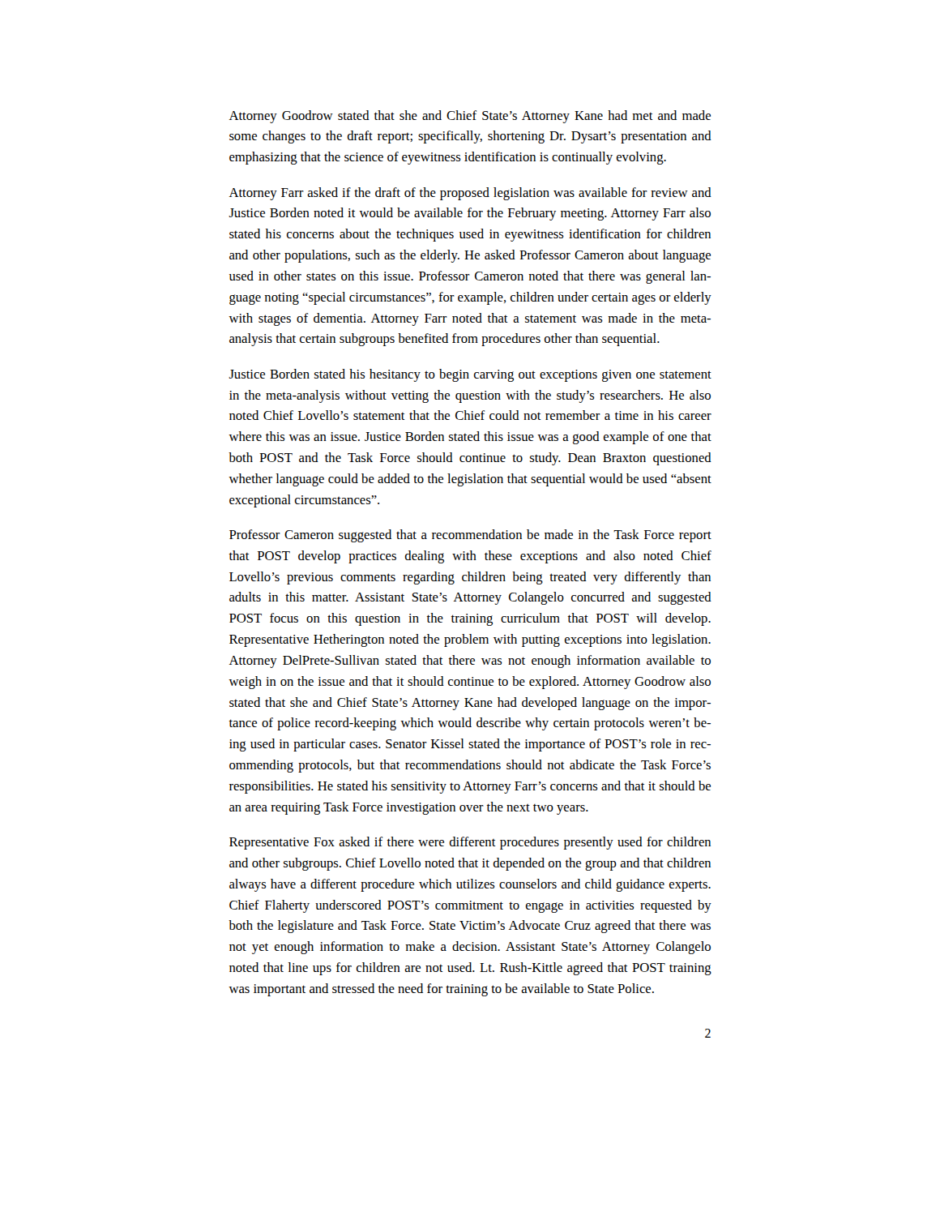Attorney Goodrow stated that she and Chief State’s Attorney Kane had met and made some changes to the draft report; specifically, shortening Dr. Dysart’s presentation and emphasizing that the science of eyewitness identification is continually evolving.
Attorney Farr asked if the draft of the proposed legislation was available for review and Justice Borden noted it would be available for the February meeting. Attorney Farr also stated his concerns about the techniques used in eyewitness identification for children and other populations, such as the elderly. He asked Professor Cameron about language used in other states on this issue. Professor Cameron noted that there was general language noting “special circumstances”, for example, children under certain ages or elderly with stages of dementia. Attorney Farr noted that a statement was made in the meta-analysis that certain subgroups benefited from procedures other than sequential.
Justice Borden stated his hesitancy to begin carving out exceptions given one statement in the meta-analysis without vetting the question with the study’s researchers. He also noted Chief Lovello’s statement that the Chief could not remember a time in his career where this was an issue. Justice Borden stated this issue was a good example of one that both POST and the Task Force should continue to study. Dean Braxton questioned whether language could be added to the legislation that sequential would be used “absent exceptional circumstances”.
Professor Cameron suggested that a recommendation be made in the Task Force report that POST develop practices dealing with these exceptions and also noted Chief Lovello’s previous comments regarding children being treated very differently than adults in this matter. Assistant State’s Attorney Colangelo concurred and suggested POST focus on this question in the training curriculum that POST will develop. Representative Hetherington noted the problem with putting exceptions into legislation. Attorney DelPrete-Sullivan stated that there was not enough information available to weigh in on the issue and that it should continue to be explored. Attorney Goodrow also stated that she and Chief State’s Attorney Kane had developed language on the importance of police record-keeping which would describe why certain protocols weren’t being used in particular cases. Senator Kissel stated the importance of POST’s role in recommending protocols, but that recommendations should not abdicate the Task Force’s responsibilities. He stated his sensitivity to Attorney Farr’s concerns and that it should be an area requiring Task Force investigation over the next two years.
Representative Fox asked if there were different procedures presently used for children and other subgroups. Chief Lovello noted that it depended on the group and that children always have a different procedure which utilizes counselors and child guidance experts. Chief Flaherty underscored POST’s commitment to engage in activities requested by both the legislature and Task Force. State Victim’s Advocate Cruz agreed that there was not yet enough information to make a decision. Assistant State’s Attorney Colangelo noted that line ups for children are not used. Lt. Rush-Kittle agreed that POST training was important and stressed the need for training to be available to State Police.
2